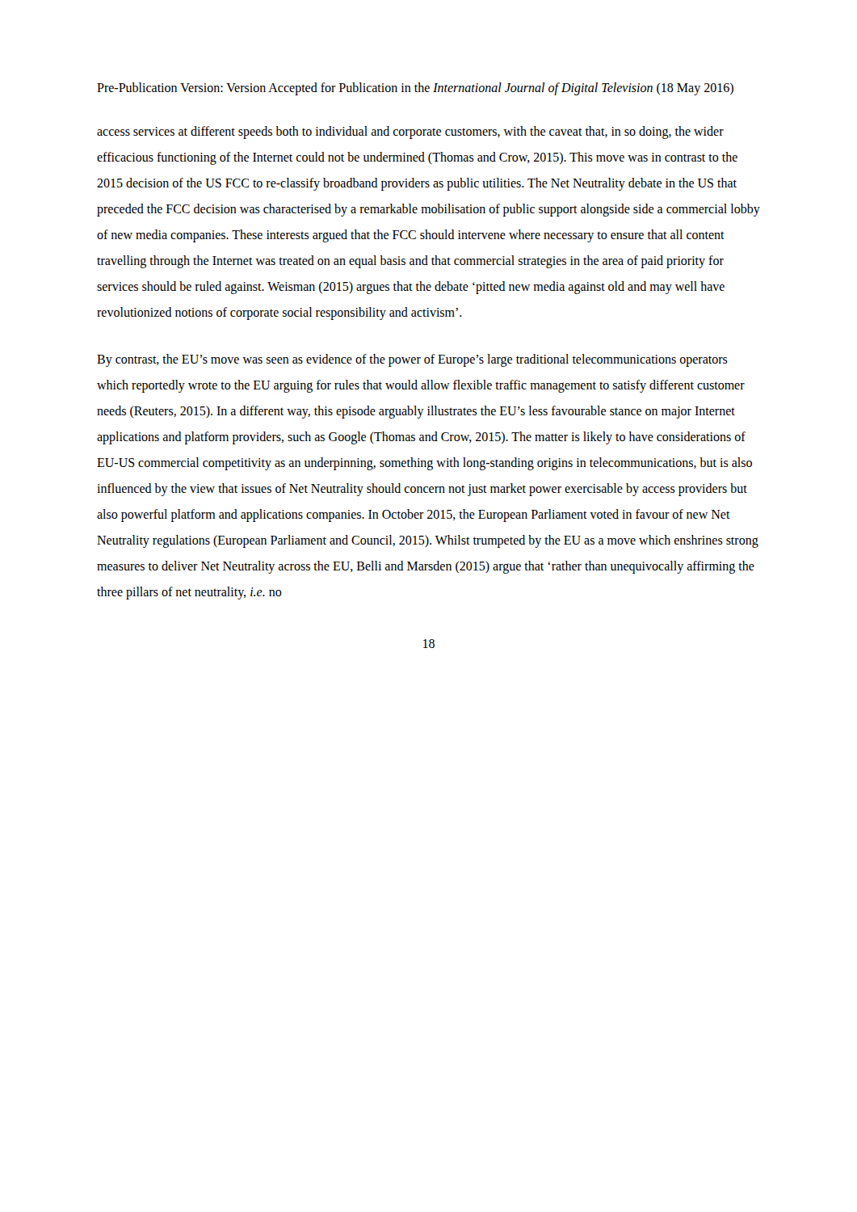Pre-Publication Version: Version Accepted for Publication in the International Journal of Digital Television (18 May 2016)
access services at different speeds both to individual and corporate customers, with the caveat that, in so doing, the wider efficacious functioning of the Internet could not be undermined (Thomas and Crow, 2015). This move was in contrast to the 2015 decision of the US FCC to re-classify broadband providers as public utilities. The Net Neutrality debate in the US that preceded the FCC decision was characterised by a remarkable mobilisation of public support alongside side a commercial lobby of new media companies. These interests argued that the FCC should intervene where necessary to ensure that all content travelling through the Internet was treated on an equal basis and that commercial strategies in the area of paid priority for services should be ruled against. Weisman (2015) argues that the debate ‘pitted new media against old and may well have revolutionized notions of corporate social responsibility and activism’.
By contrast, the EU’s move was seen as evidence of the power of Europe’s large traditional telecommunications operators which reportedly wrote to the EU arguing for rules that would allow flexible traffic management to satisfy different customer needs (Reuters, 2015). In a different way, this episode arguably illustrates the EU’s less favourable stance on major Internet applications and platform providers, such as Google (Thomas and Crow, 2015). The matter is likely to have considerations of EU-US commercial competitivity as an underpinning, something with long-standing origins in telecommunications, but is also influenced by the view that issues of Net Neutrality should concern not just market power exercisable by access providers but also powerful platform and applications companies. In October 2015, the European Parliament voted in favour of new Net Neutrality regulations (European Parliament and Council, 2015). Whilst trumpeted by the EU as a move which enshrines strong measures to deliver Net Neutrality across the EU, Belli and Marsden (2015) argue that ‘rather than unequivocally affirming the three pillars of net neutrality, i.e. no
18